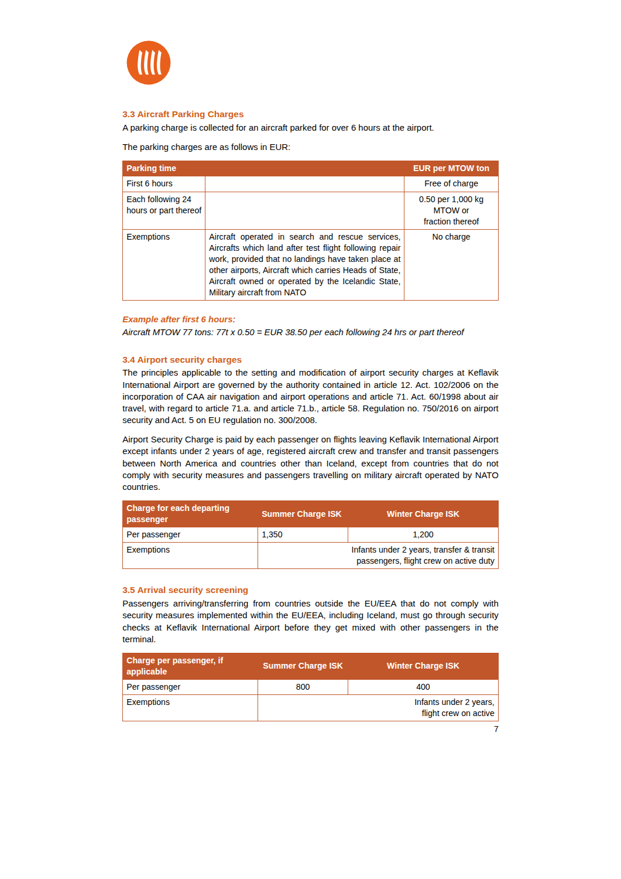3.3 Aircraft Parking Charges
A parking charge is collected for an aircraft parked for over 6 hours at the airport.
The parking charges are as follows in EUR:
| Parking time | | EUR per MTOW ton |
| --- | --- | --- |
| First 6 hours | | Free of charge |
| Each following 24 hours or part thereof | | 0.50 per 1,000 kg MTOW or fraction thereof |
| Exemptions | Aircraft operated in search and rescue services, Aircrafts which land after test flight following repair work, provided that no landings have taken place at other airports, Aircraft which carries Heads of State, Aircraft owned or operated by the Icelandic State, Military aircraft from NATO | No charge |
Example after first 6 hours:
Aircraft MTOW 77 tons: 77t x 0.50 = EUR 38.50 per each following 24 hrs or part thereof
3.4 Airport security charges
The principles applicable to the setting and modification of airport security charges at Keflavik International Airport are governed by the authority contained in article 12. Act. 102/2006 on the incorporation of CAA air navigation and airport operations and article 71. Act. 60/1998 about air travel, with regard to article 71.a. and article 71.b., article 58. Regulation no. 750/2016 on airport security and Act. 5 on EU regulation no. 300/2008.
Airport Security Charge is paid by each passenger on flights leaving Keflavik International Airport except infants under 2 years of age, registered aircraft crew and transfer and transit passengers between North America and countries other than Iceland, except from countries that do not comply with security measures and passengers travelling on military aircraft operated by NATO countries.
| Charge for each departing passenger | Summer Charge ISK | Winter Charge ISK |
| --- | --- | --- |
| Per passenger | 1,350 | 1,200 |
| Exemptions | Infants under 2 years, transfer & transit passengers, flight crew on active duty |
3.5 Arrival security screening
Passengers arriving/transferring from countries outside the EU/EEA that do not comply with security measures implemented within the EU/EEA, including Iceland, must go through security checks at Keflavik International Airport before they get mixed with other passengers in the terminal.
| Charge per passenger, if applicable | Summer Charge ISK | Winter Charge ISK |
| --- | --- | --- |
| Per passenger | 800 | 400 |
| Exemptions | Infants under 2 years, flight crew on active |
7